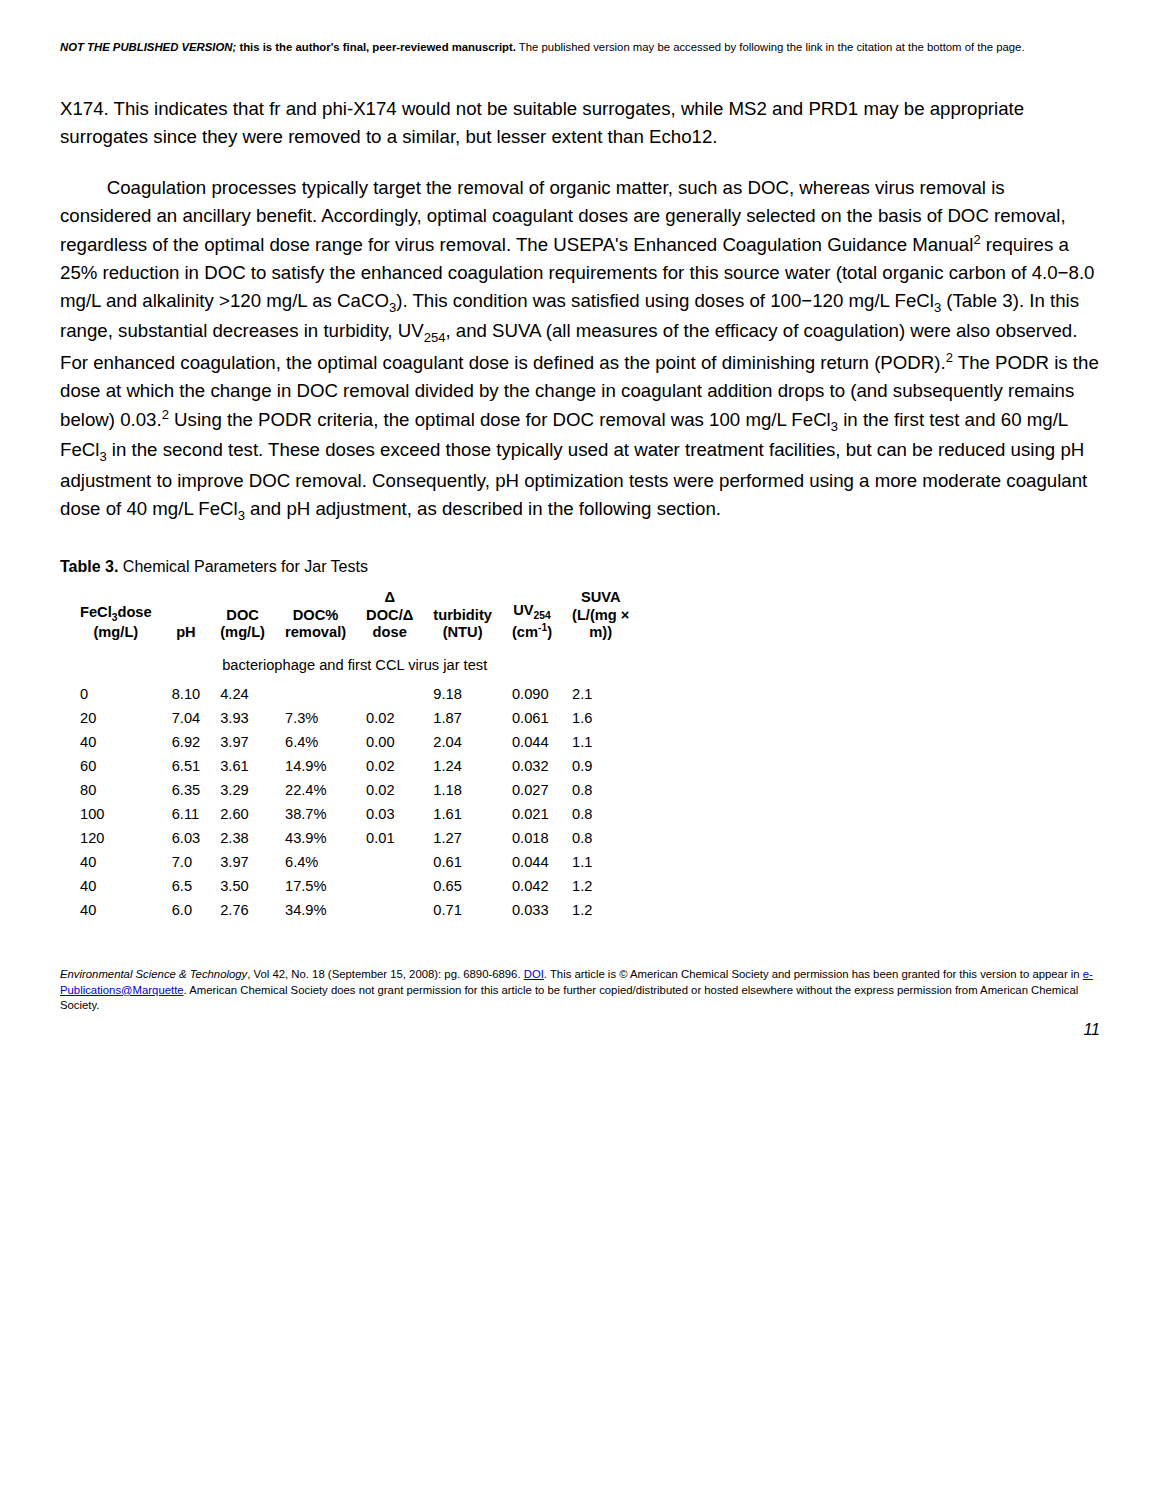NOT THE PUBLISHED VERSION; this is the author's final, peer-reviewed manuscript. The published version may be accessed by following the link in the citation at the bottom of the page.
X174. This indicates that fr and phi-X174 would not be suitable surrogates, while MS2 and PRD1 may be appropriate surrogates since they were removed to a similar, but lesser extent than Echo12.
Coagulation processes typically target the removal of organic matter, such as DOC, whereas virus removal is considered an ancillary benefit. Accordingly, optimal coagulant doses are generally selected on the basis of DOC removal, regardless of the optimal dose range for virus removal. The USEPA's Enhanced Coagulation Guidance Manual2 requires a 25% reduction in DOC to satisfy the enhanced coagulation requirements for this source water (total organic carbon of 4.0−8.0 mg/L and alkalinity >120 mg/L as CaCO3). This condition was satisfied using doses of 100−120 mg/L FeCl3 (Table 3). In this range, substantial decreases in turbidity, UV254, and SUVA (all measures of the efficacy of coagulation) were also observed. For enhanced coagulation, the optimal coagulant dose is defined as the point of diminishing return (PODR).2 The PODR is the dose at which the change in DOC removal divided by the change in coagulant addition drops to (and subsequently remains below) 0.03.2 Using the PODR criteria, the optimal dose for DOC removal was 100 mg/L FeCl3 in the first test and 60 mg/L FeCl3 in the second test. These doses exceed those typically used at water treatment facilities, but can be reduced using pH adjustment to improve DOC removal. Consequently, pH optimization tests were performed using a more moderate coagulant dose of 40 mg/L FeCl3 and pH adjustment, as described in the following section.
Table 3. Chemical Parameters for Jar Tests
| FeCl 3 dose (mg/L) | pH | DOC (mg/L) | DOC% removal) | Δ DOC/Δ dose | turbidity (NTU) | UV 254 (cm -1 ) | SUVA (L/(mg × m)) |
| --- | --- | --- | --- | --- | --- | --- | --- |
| bacteriophage and first CCL virus jar test |
| 0 | 8.10 | 4.24 | | | 9.18 | 0.090 | 2.1 |
| 20 | 7.04 | 3.93 | 7.3% | 0.02 | 1.87 | 0.061 | 1.6 |
| 40 | 6.92 | 3.97 | 6.4% | 0.00 | 2.04 | 0.044 | 1.1 |
| 60 | 6.51 | 3.61 | 14.9% | 0.02 | 1.24 | 0.032 | 0.9 |
| 80 | 6.35 | 3.29 | 22.4% | 0.02 | 1.18 | 0.027 | 0.8 |
| 100 | 6.11 | 2.60 | 38.7% | 0.03 | 1.61 | 0.021 | 0.8 |
| 120 | 6.03 | 2.38 | 43.9% | 0.01 | 1.27 | 0.018 | 0.8 |
| 40 | 7.0 | 3.97 | 6.4% | | 0.61 | 0.044 | 1.1 |
| 40 | 6.5 | 3.50 | 17.5% | | 0.65 | 0.042 | 1.2 |
| 40 | 6.0 | 2.76 | 34.9% | | 0.71 | 0.033 | 1.2 |
Environmental Science & Technology, Vol 42, No. 18 (September 15, 2008): pg. 6890-6896. DOI. This article is © American Chemical Society and permission has been granted for this version to appear in e-Publications@Marquette. American Chemical Society does not grant permission for this article to be further copied/distributed or hosted elsewhere without the express permission from American Chemical Society.
11